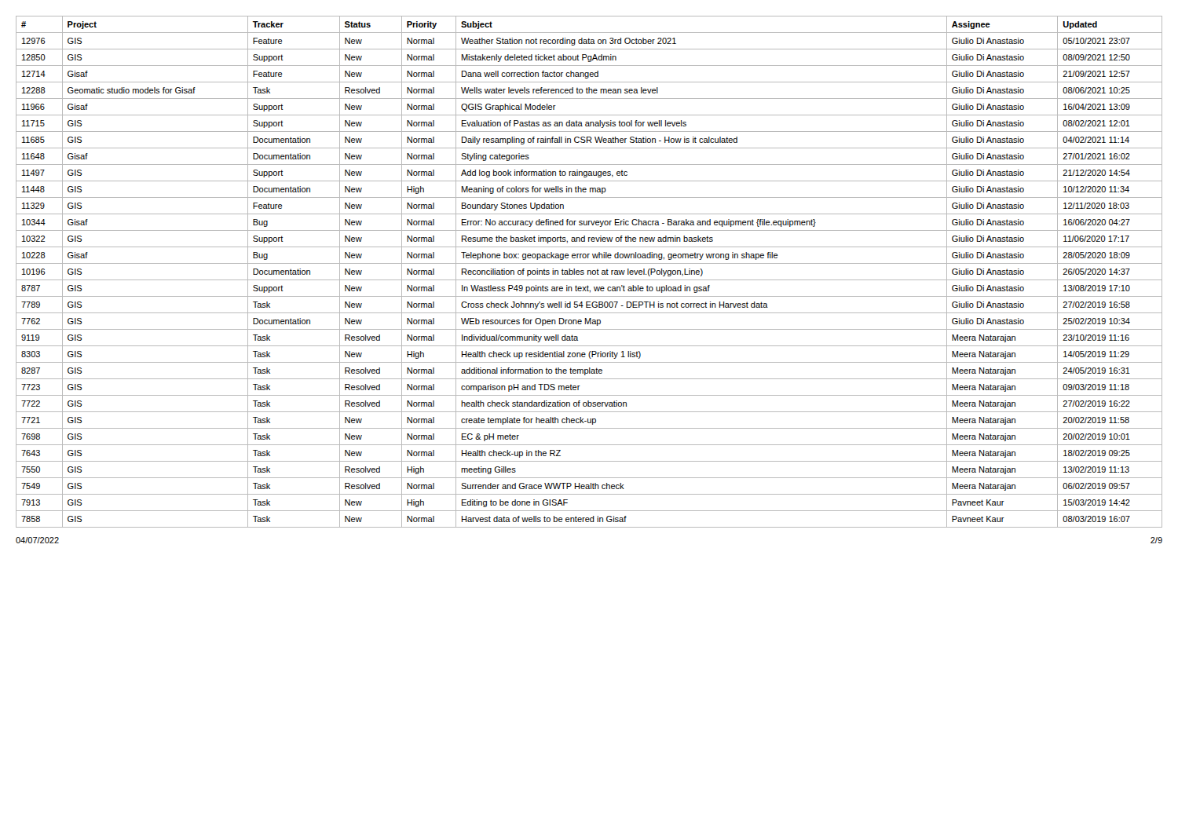Redmine issue list
| # | Project | Tracker | Status | Priority | Subject | Assignee | Updated |
| --- | --- | --- | --- | --- | --- | --- | --- |
| 12976 | GIS | Feature | New | Normal | Weather Station not recording data on 3rd October 2021 | Giulio Di Anastasio | 05/10/2021 23:07 |
| 12850 | GIS | Support | New | Normal | Mistakenly deleted ticket about PgAdmin | Giulio Di Anastasio | 08/09/2021 12:50 |
| 12714 | Gisaf | Feature | New | Normal | Dana well correction factor changed | Giulio Di Anastasio | 21/09/2021 12:57 |
| 12288 | Geomatic studio models for Gisaf | Task | Resolved | Normal | Wells water levels referenced to the mean sea level | Giulio Di Anastasio | 08/06/2021 10:25 |
| 11966 | Gisaf | Support | New | Normal | QGIS Graphical Modeler | Giulio Di Anastasio | 16/04/2021 13:09 |
| 11715 | GIS | Support | New | Normal | Evaluation of Pastas as an data analysis tool for well levels | Giulio Di Anastasio | 08/02/2021 12:01 |
| 11685 | GIS | Documentation | New | Normal | Daily resampling of rainfall in CSR Weather Station - How is it calculated | Giulio Di Anastasio | 04/02/2021 11:14 |
| 11648 | Gisaf | Documentation | New | Normal | Styling categories | Giulio Di Anastasio | 27/01/2021 16:02 |
| 11497 | GIS | Support | New | Normal | Add log book information to raingauges, etc | Giulio Di Anastasio | 21/12/2020 14:54 |
| 11448 | GIS | Documentation | New | High | Meaning of colors for wells in the map | Giulio Di Anastasio | 10/12/2020 11:34 |
| 11329 | GIS | Feature | New | Normal | Boundary Stones Updation | Giulio Di Anastasio | 12/11/2020 18:03 |
| 10344 | Gisaf | Bug | New | Normal | Error: No accuracy defined for surveyor Eric Chacra - Baraka and equipment {file.equipment} | Giulio Di Anastasio | 16/06/2020 04:27 |
| 10322 | GIS | Support | New | Normal | Resume the basket imports, and review of the new admin baskets | Giulio Di Anastasio | 11/06/2020 17:17 |
| 10228 | Gisaf | Bug | New | Normal | Telephone box: geopackage error while downloading, geometry wrong in shape file | Giulio Di Anastasio | 28/05/2020 18:09 |
| 10196 | GIS | Documentation | New | Normal | Reconciliation of points in tables not at raw level.(Polygon,Line) | Giulio Di Anastasio | 26/05/2020 14:37 |
| 8787 | GIS | Support | New | Normal | In Wastless P49 points are in text, we can't able to upload in gsaf | Giulio Di Anastasio | 13/08/2019 17:10 |
| 7789 | GIS | Task | New | Normal | Cross check Johnny's well id 54 EGB007 - DEPTH is not correct in Harvest data | Giulio Di Anastasio | 27/02/2019 16:58 |
| 7762 | GIS | Documentation | New | Normal | WEb resources for Open Drone Map | Giulio Di Anastasio | 25/02/2019 10:34 |
| 9119 | GIS | Task | Resolved | Normal | Individual/community well data | Meera Natarajan | 23/10/2019 11:16 |
| 8303 | GIS | Task | New | High | Health check up residential zone (Priority 1 list) | Meera Natarajan | 14/05/2019 11:29 |
| 8287 | GIS | Task | Resolved | Normal | additional information to the template | Meera Natarajan | 24/05/2019 16:31 |
| 7723 | GIS | Task | Resolved | Normal | comparison pH and TDS meter | Meera Natarajan | 09/03/2019 11:18 |
| 7722 | GIS | Task | Resolved | Normal | health check standardization of observation | Meera Natarajan | 27/02/2019 16:22 |
| 7721 | GIS | Task | New | Normal | create template for health check-up | Meera Natarajan | 20/02/2019 11:58 |
| 7698 | GIS | Task | New | Normal | EC & pH meter | Meera Natarajan | 20/02/2019 10:01 |
| 7643 | GIS | Task | New | Normal | Health check-up in the RZ | Meera Natarajan | 18/02/2019 09:25 |
| 7550 | GIS | Task | Resolved | High | meeting Gilles | Meera Natarajan | 13/02/2019 11:13 |
| 7549 | GIS | Task | Resolved | Normal | Surrender and Grace WWTP Health check | Meera Natarajan | 06/02/2019 09:57 |
| 7913 | GIS | Task | New | High | Editing to be done in GISAF | Pavneet Kaur | 15/03/2019 14:42 |
| 7858 | GIS | Task | New | Normal | Harvest data of wells to be entered in Gisaf | Pavneet Kaur | 08/03/2019 16:07 |
04/07/2022
2/9